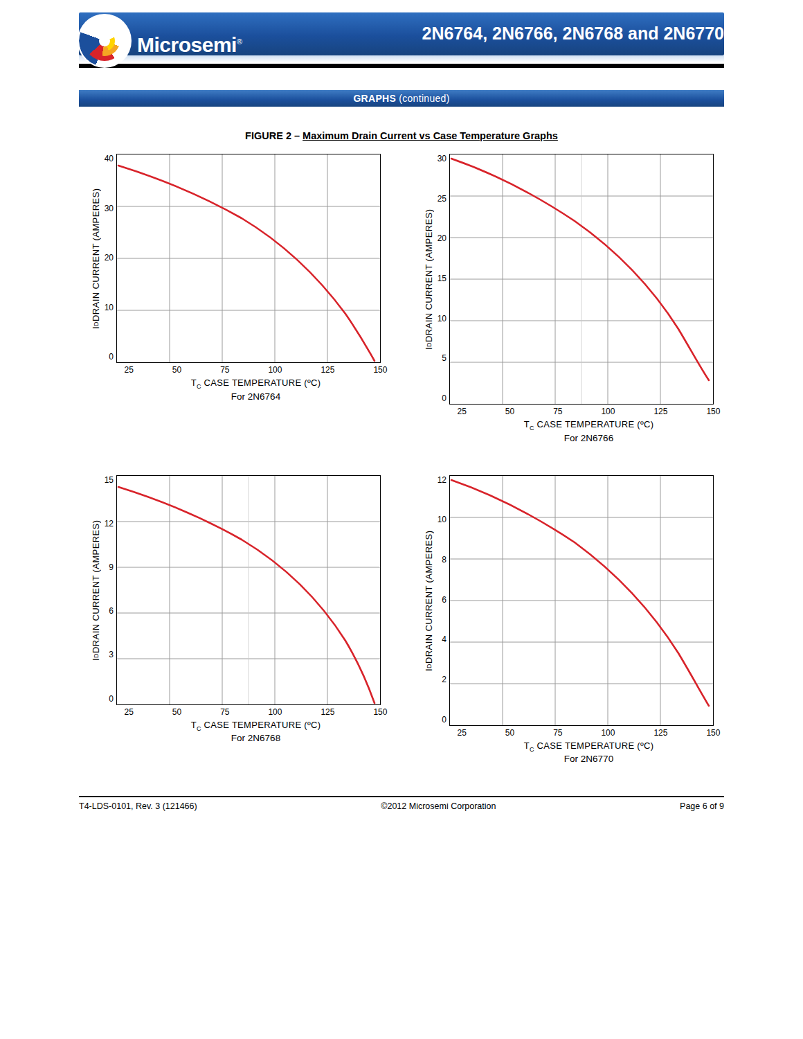Microsemi®
2N6764, 2N6766, 2N6768 and 2N6770
GRAPHS (continued)
FIGURE 2 – Maximum Drain Current vs Case Temperature Graphs
ID DRAIN CURRENT (AMPERES)
40
30
20
10
0
25
50
75
100
125
150
TC CASE TEMPERATURE (ºC)
For 2N6764
ID DRAIN CURRENT (AMPERES)
30
25
20
15
10
5
0
25
50
75
100
125
150
TC CASE TEMPERATURE (ºC)
For 2N6766
ID DRAIN CURRENT (AMPERES)
15
12
9
6
3
0
25
50
75
100
125
150
TC CASE TEMPERATURE (ºC)
For 2N6768
ID DRAIN CURRENT (AMPERES)
12
10
8
6
4
2
0
25
50
75
100
125
150
TC CASE TEMPERATURE (ºC)
For 2N6770
T4-LDS-0101, Rev. 3 (121466)
©2012 Microsemi Corporation
Page 6 of 9